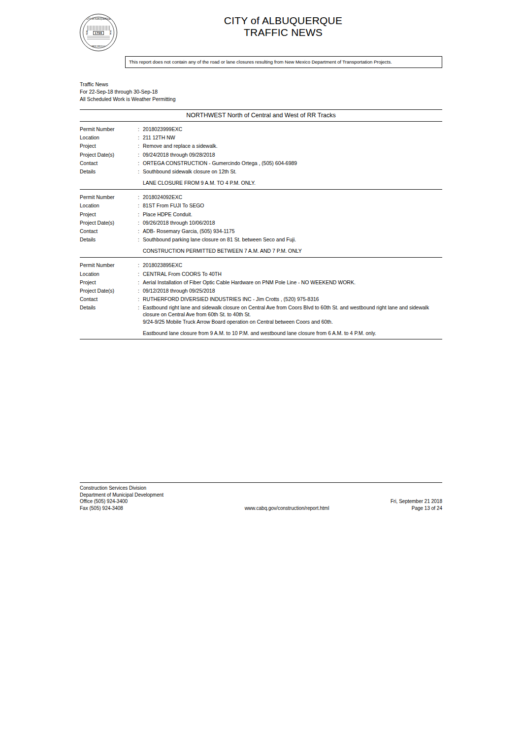CITY OF ALBUQUERQUE
NEW MEXICO
SEAL
SEAL
1706
CITY of ALBUQUERQUE
TRAFFIC NEWS
This report does not contain any of the road or lane closures resulting from New Mexico Department of Transportation Projects.
Traffic News
For 22-Sep-18 through 30-Sep-18
All Scheduled Work is Weather Permitting
NORTHWEST North of Central and West of RR Tracks
| Permit Number | : | 2018023999EXC |
| Location | : | 211 12TH NW |
| Project | : | Remove and replace a sidewalk. |
| Project Date(s) | : | 09/24/2018 through 09/28/2018 |
| Contact | : | ORTEGA CONSTRUCTION - Gumercindo Ortega , (505) 604-6989 |
| Details | : | Southbound sidewalk closure on 12th St. LANE CLOSURE FROM 9 A.M. TO 4 P.M. ONLY. |
| Permit Number | : | 2018024092EXC |
| Location | : | 81ST From FUJI To SEGO |
| Project | : | Place HDPE Conduit. |
| Project Date(s) | : | 09/26/2018 through 10/06/2018 |
| Contact | : | ADB- Rosemary Garcia, (505) 934-1175 |
| Details | : | Southbound parking lane closure on 81 St. between Seco and Fuji. CONSTRUCTION PERMITTED BETWEEN 7 A.M. AND 7 P.M. ONLY |
| Permit Number | : | 2018023895EXC |
| Location | : | CENTRAL From COORS To 40TH |
| Project | : | Aerial Installation of Fiber Optic Cable Hardware on PNM Pole Line - NO WEEKEND WORK. |
| Project Date(s) | : | 09/12/2018 through 09/25/2018 |
| Contact | : | RUTHERFORD DIVERSIED INDUSTRIES INC - Jim Crotts , (520) 975-8316 |
| Details | : | Eastbound right lane and sidewalk closure on Central Ave from Coors Blvd to 60th St. and westbound right lane and sidewalk closure on Central Ave from 60th St. to 40th St. 9/24-9/25 Mobile Truck Arrow Board operation on Central between Coors and 60th. Eastbound lane closure from 9 A.M. to 10 P.M. and westbound lane closure from 6 A.M. to 4 P.M. only. |
Construction Services Division
Department of Municipal Development
Office (505) 924-3400
Fax (505) 924-3408
www.cabq.gov/construction/report.html
Fri, September 21 2018
Page 13 of 24